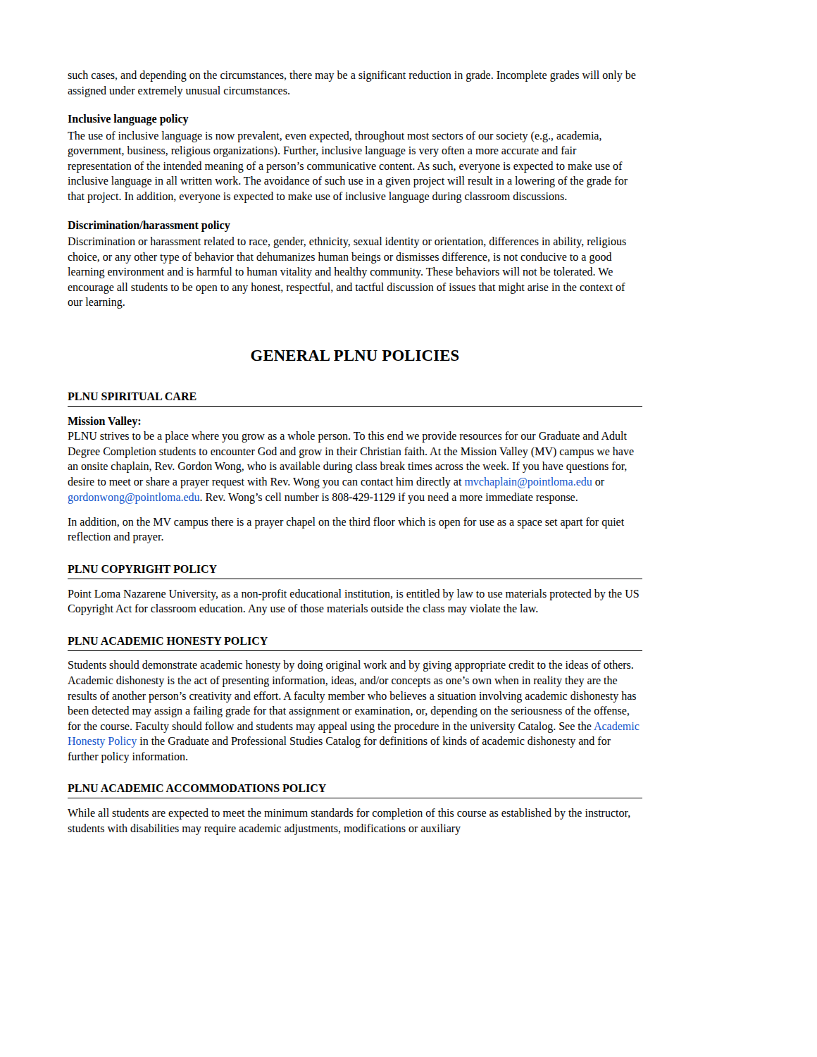such cases, and depending on the circumstances, there may be a significant reduction in grade. Incomplete grades will only be assigned under extremely unusual circumstances.
Inclusive language policy
The use of inclusive language is now prevalent, even expected, throughout most sectors of our society (e.g., academia, government, business, religious organizations). Further, inclusive language is very often a more accurate and fair representation of the intended meaning of a person’s communicative content. As such, everyone is expected to make use of inclusive language in all written work. The avoidance of such use in a given project will result in a lowering of the grade for that project. In addition, everyone is expected to make use of inclusive language during classroom discussions.
Discrimination/harassment policy
Discrimination or harassment related to race, gender, ethnicity, sexual identity or orientation, differences in ability, religious choice, or any other type of behavior that dehumanizes human beings or dismisses difference, is not conducive to a good learning environment and is harmful to human vitality and healthy community. These behaviors will not be tolerated. We encourage all students to be open to any honest, respectful, and tactful discussion of issues that might arise in the context of our learning.
GENERAL PLNU POLICIES
PLNU Spiritual Care
Mission Valley:
PLNU strives to be a place where you grow as a whole person. To this end we provide resources for our Graduate and Adult Degree Completion students to encounter God and grow in their Christian faith. At the Mission Valley (MV) campus we have an onsite chaplain, Rev. Gordon Wong, who is available during class break times across the week. If you have questions for, desire to meet or share a prayer request with Rev. Wong you can contact him directly at mvchaplain@pointloma.edu or gordonwong@pointloma.edu. Rev. Wong’s cell number is 808-429-1129 if you need a more immediate response.
In addition, on the MV campus there is a prayer chapel on the third floor which is open for use as a space set apart for quiet reflection and prayer.
PLNU Copyright Policy
Point Loma Nazarene University, as a non-profit educational institution, is entitled by law to use materials protected by the US Copyright Act for classroom education. Any use of those materials outside the class may violate the law.
PLNU Academic Honesty Policy
Students should demonstrate academic honesty by doing original work and by giving appropriate credit to the ideas of others. Academic dishonesty is the act of presenting information, ideas, and/or concepts as one’s own when in reality they are the results of another person’s creativity and effort. A faculty member who believes a situation involving academic dishonesty has been detected may assign a failing grade for that assignment or examination, or, depending on the seriousness of the offense, for the course. Faculty should follow and students may appeal using the procedure in the university Catalog. See the Academic Honesty Policy in the Graduate and Professional Studies Catalog for definitions of kinds of academic dishonesty and for further policy information.
PLNU Academic Accommodations Policy
While all students are expected to meet the minimum standards for completion of this course as established by the instructor, students with disabilities may require academic adjustments, modifications or auxiliary